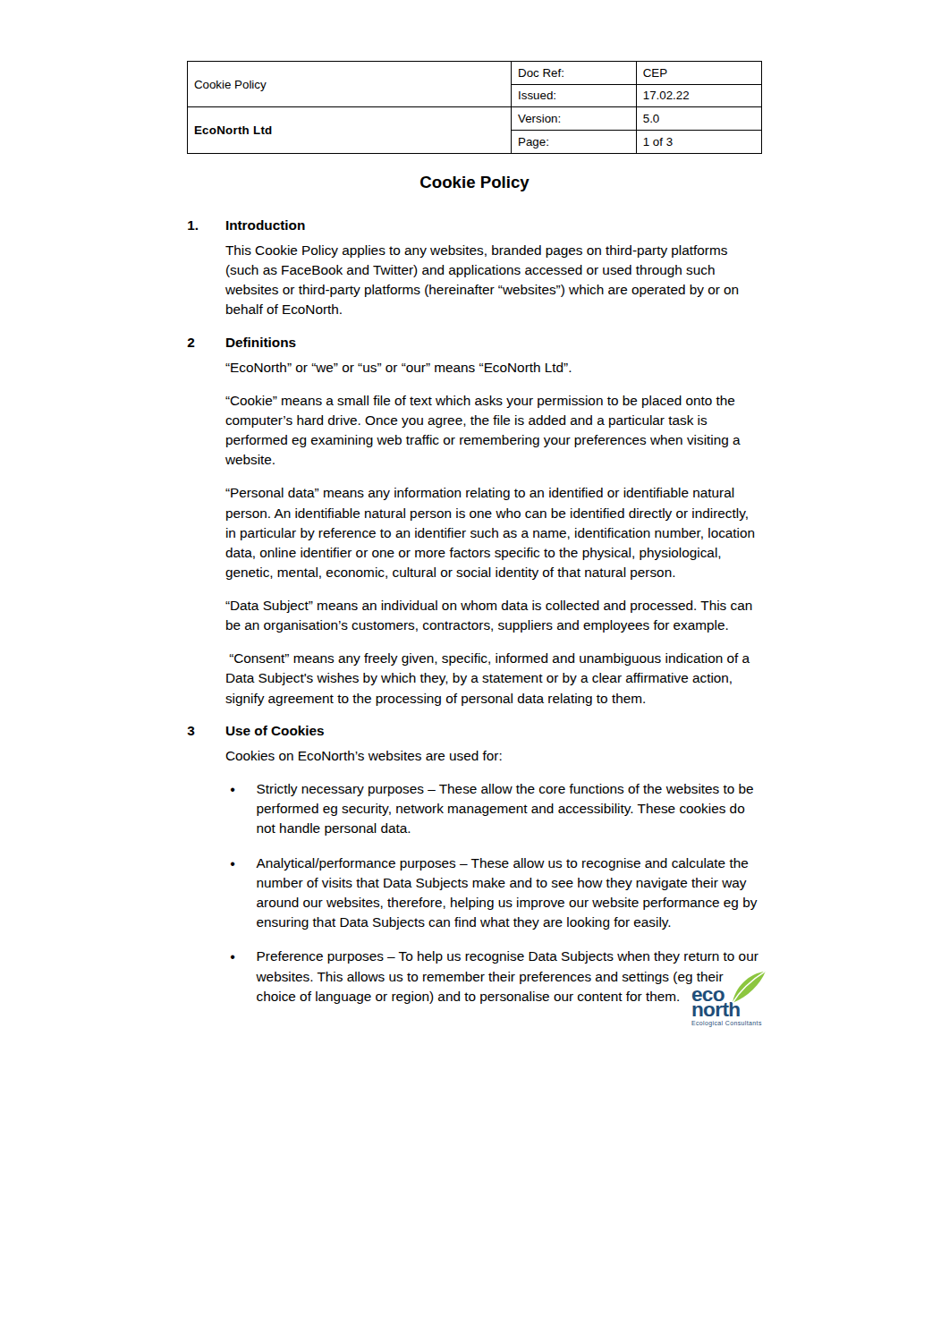| Cookie Policy | Doc Ref: | CEP |
| Issued: | 17.02.22 |
| EcoNorth Ltd | Version: | 5.0 |
| Page: | 1 of 3 |
Cookie Policy
1.
Introduction
This Cookie Policy applies to any websites, branded pages on third-party platforms (such as FaceBook and Twitter) and applications accessed or used through such websites or third-party platforms (hereinafter “websites”) which are operated by or on behalf of EcoNorth.
2
Definitions
“EcoNorth” or “we” or “us” or “our” means “EcoNorth Ltd”.
“Cookie” means a small file of text which asks your permission to be placed onto the computer’s hard drive. Once you agree, the file is added and a particular task is performed eg examining web traffic or remembering your preferences when visiting a website.
“Personal data” means any information relating to an identified or identifiable natural person. An identifiable natural person is one who can be identified directly or indirectly, in particular by reference to an identifier such as a name, identification number, location data, online identifier or one or more factors specific to the physical, physiological, genetic, mental, economic, cultural or social identity of that natural person.
“Data Subject” means an individual on whom data is collected and processed. This can be an organisation’s customers, contractors, suppliers and employees for example.
“Consent” means any freely given, specific, informed and unambiguous indication of a Data Subject's wishes by which they, by a statement or by a clear affirmative action, signify agreement to the processing of personal data relating to them.
3
Use of Cookies
Cookies on EcoNorth’s websites are used for:
Strictly necessary purposes – These allow the core functions of the websites to be performed eg security, network management and accessibility. These cookies do not handle personal data.
Analytical/performance purposes – These allow us to recognise and calculate the number of visits that Data Subjects make and to see how they navigate their way around our websites, therefore, helping us improve our website performance eg by ensuring that Data Subjects can find what they are looking for easily.
Preference purposes – To help us recognise Data Subjects when they return to our websites. This allows us to remember their preferences and settings (eg their choice of language or region) and to personalise our content for them.
eco north Ecological Consultants